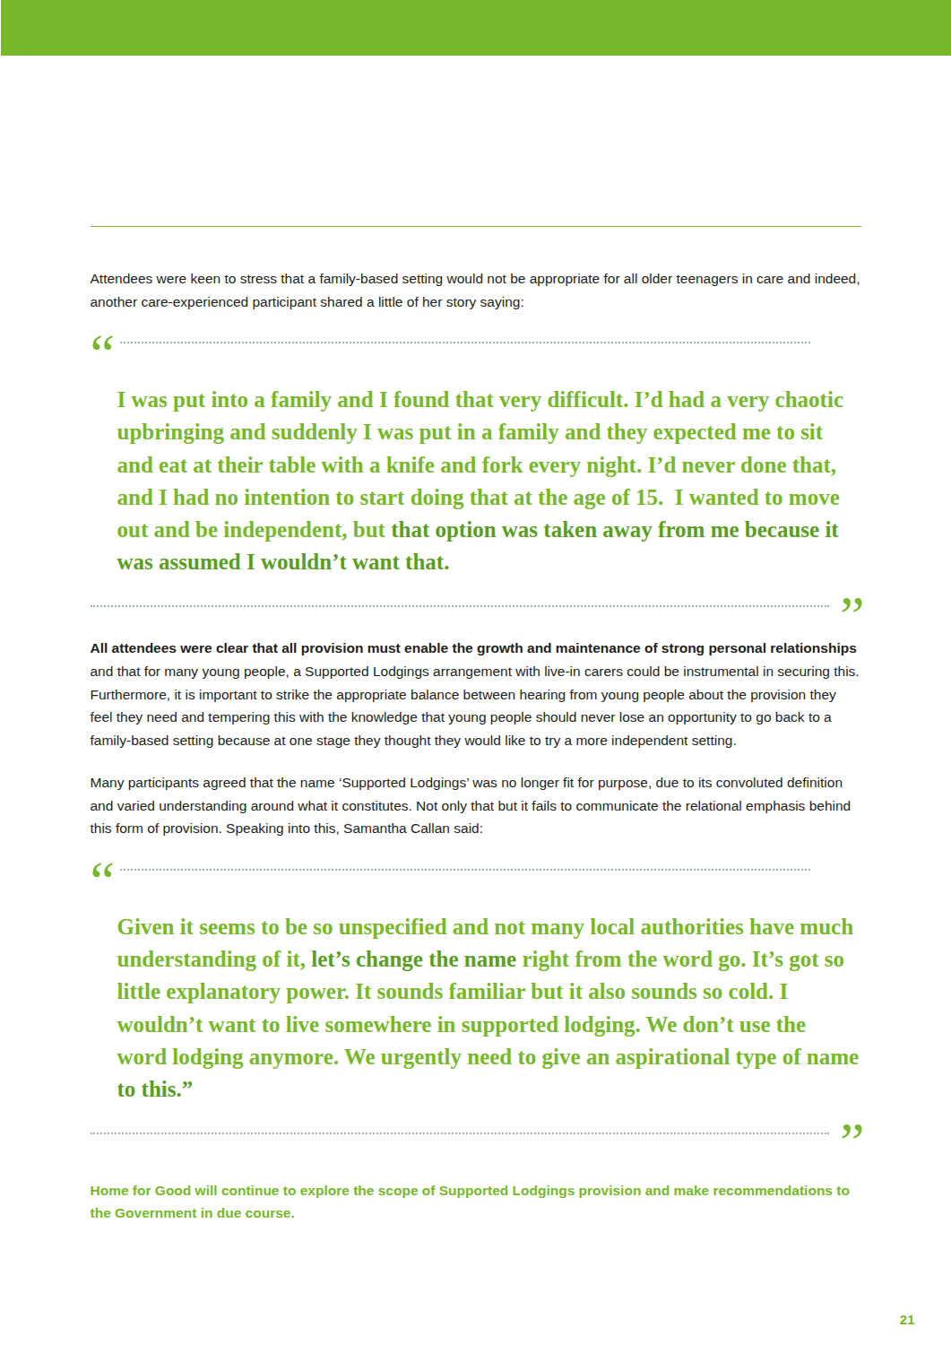Attendees were keen to stress that a family-based setting would not be appropriate for all older teenagers in care and indeed, another care-experienced participant shared a little of her story saying:
“
I was put into a family and I found that very difficult. I’d had a very chaotic upbringing and suddenly I was put in a family and they expected me to sit and eat at their table with a knife and fork every night. I’d never done that, and I had no intention to start doing that at the age of 15. I wanted to move out and be independent, but that option was taken away from me because it was assumed I wouldn’t want that.
”
All attendees were clear that all provision must enable the growth and maintenance of strong personal relationships and that for many young people, a Supported Lodgings arrangement with live-in carers could be instrumental in securing this. Furthermore, it is important to strike the appropriate balance between hearing from young people about the provision they feel they need and tempering this with the knowledge that young people should never lose an opportunity to go back to a family-based setting because at one stage they thought they would like to try a more independent setting.
Many participants agreed that the name ‘Supported Lodgings’ was no longer fit for purpose, due to its convoluted definition and varied understanding around what it constitutes. Not only that but it fails to communicate the relational emphasis behind this form of provision. Speaking into this, Samantha Callan said:
“
Given it seems to be so unspecified and not many local authorities have much understanding of it, let’s change the name right from the word go. It’s got so little explanatory power. It sounds familiar but it also sounds so cold. I wouldn’t want to live somewhere in supported lodging. We don’t use the word lodging anymore. We urgently need to give an aspirational type of name to this.”
”
Home for Good will continue to explore the scope of Supported Lodgings provision and make recommendations to the Government in due course.
21